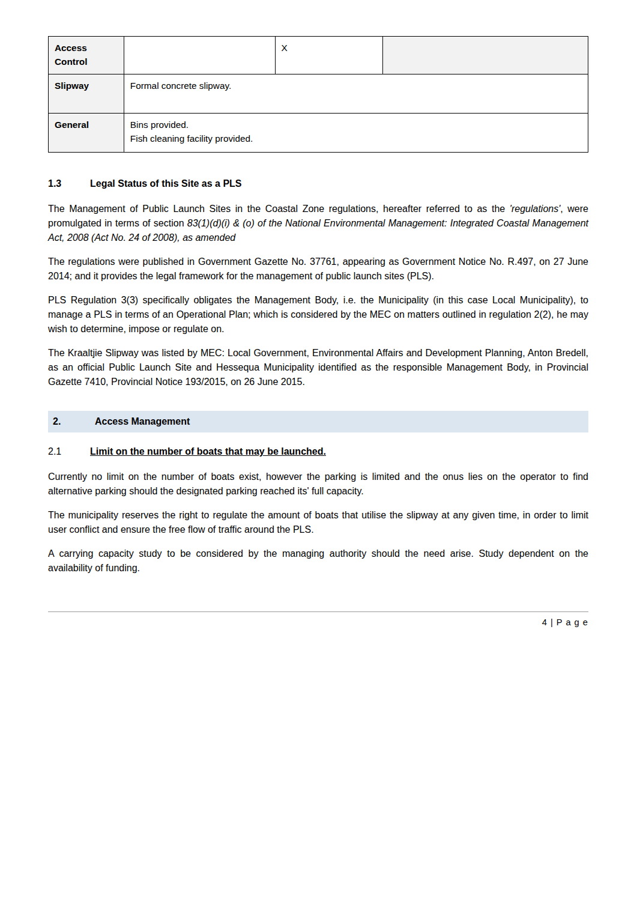| Access Control | | X | |
| Slipway | Formal concrete slipway. |
| General | Bins provided. Fish cleaning facility provided. |
1.3 Legal Status of this Site as a PLS
The Management of Public Launch Sites in the Coastal Zone regulations, hereafter referred to as the 'regulations', were promulgated in terms of section 83(1)(d)(i) & (o) of the National Environmental Management: Integrated Coastal Management Act, 2008 (Act No. 24 of 2008), as amended
The regulations were published in Government Gazette No. 37761, appearing as Government Notice No. R.497, on 27 June 2014; and it provides the legal framework for the management of public launch sites (PLS).
PLS Regulation 3(3) specifically obligates the Management Body, i.e. the Municipality (in this case Local Municipality), to manage a PLS in terms of an Operational Plan; which is considered by the MEC on matters outlined in regulation 2(2), he may wish to determine, impose or regulate on.
The Kraaltjie Slipway was listed by MEC: Local Government, Environmental Affairs and Development Planning, Anton Bredell, as an official Public Launch Site and Hessequa Municipality identified as the responsible Management Body, in Provincial Gazette 7410, Provincial Notice 193/2015, on 26 June 2015.
2. Access Management
2.1 Limit on the number of boats that may be launched.
Currently no limit on the number of boats exist, however the parking is limited and the onus lies on the operator to find alternative parking should the designated parking reached its' full capacity.
The municipality reserves the right to regulate the amount of boats that utilise the slipway at any given time, in order to limit user conflict and ensure the free flow of traffic around the PLS.
A carrying capacity study to be considered by the managing authority should the need arise. Study dependent on the availability of funding.
4 | P a g e